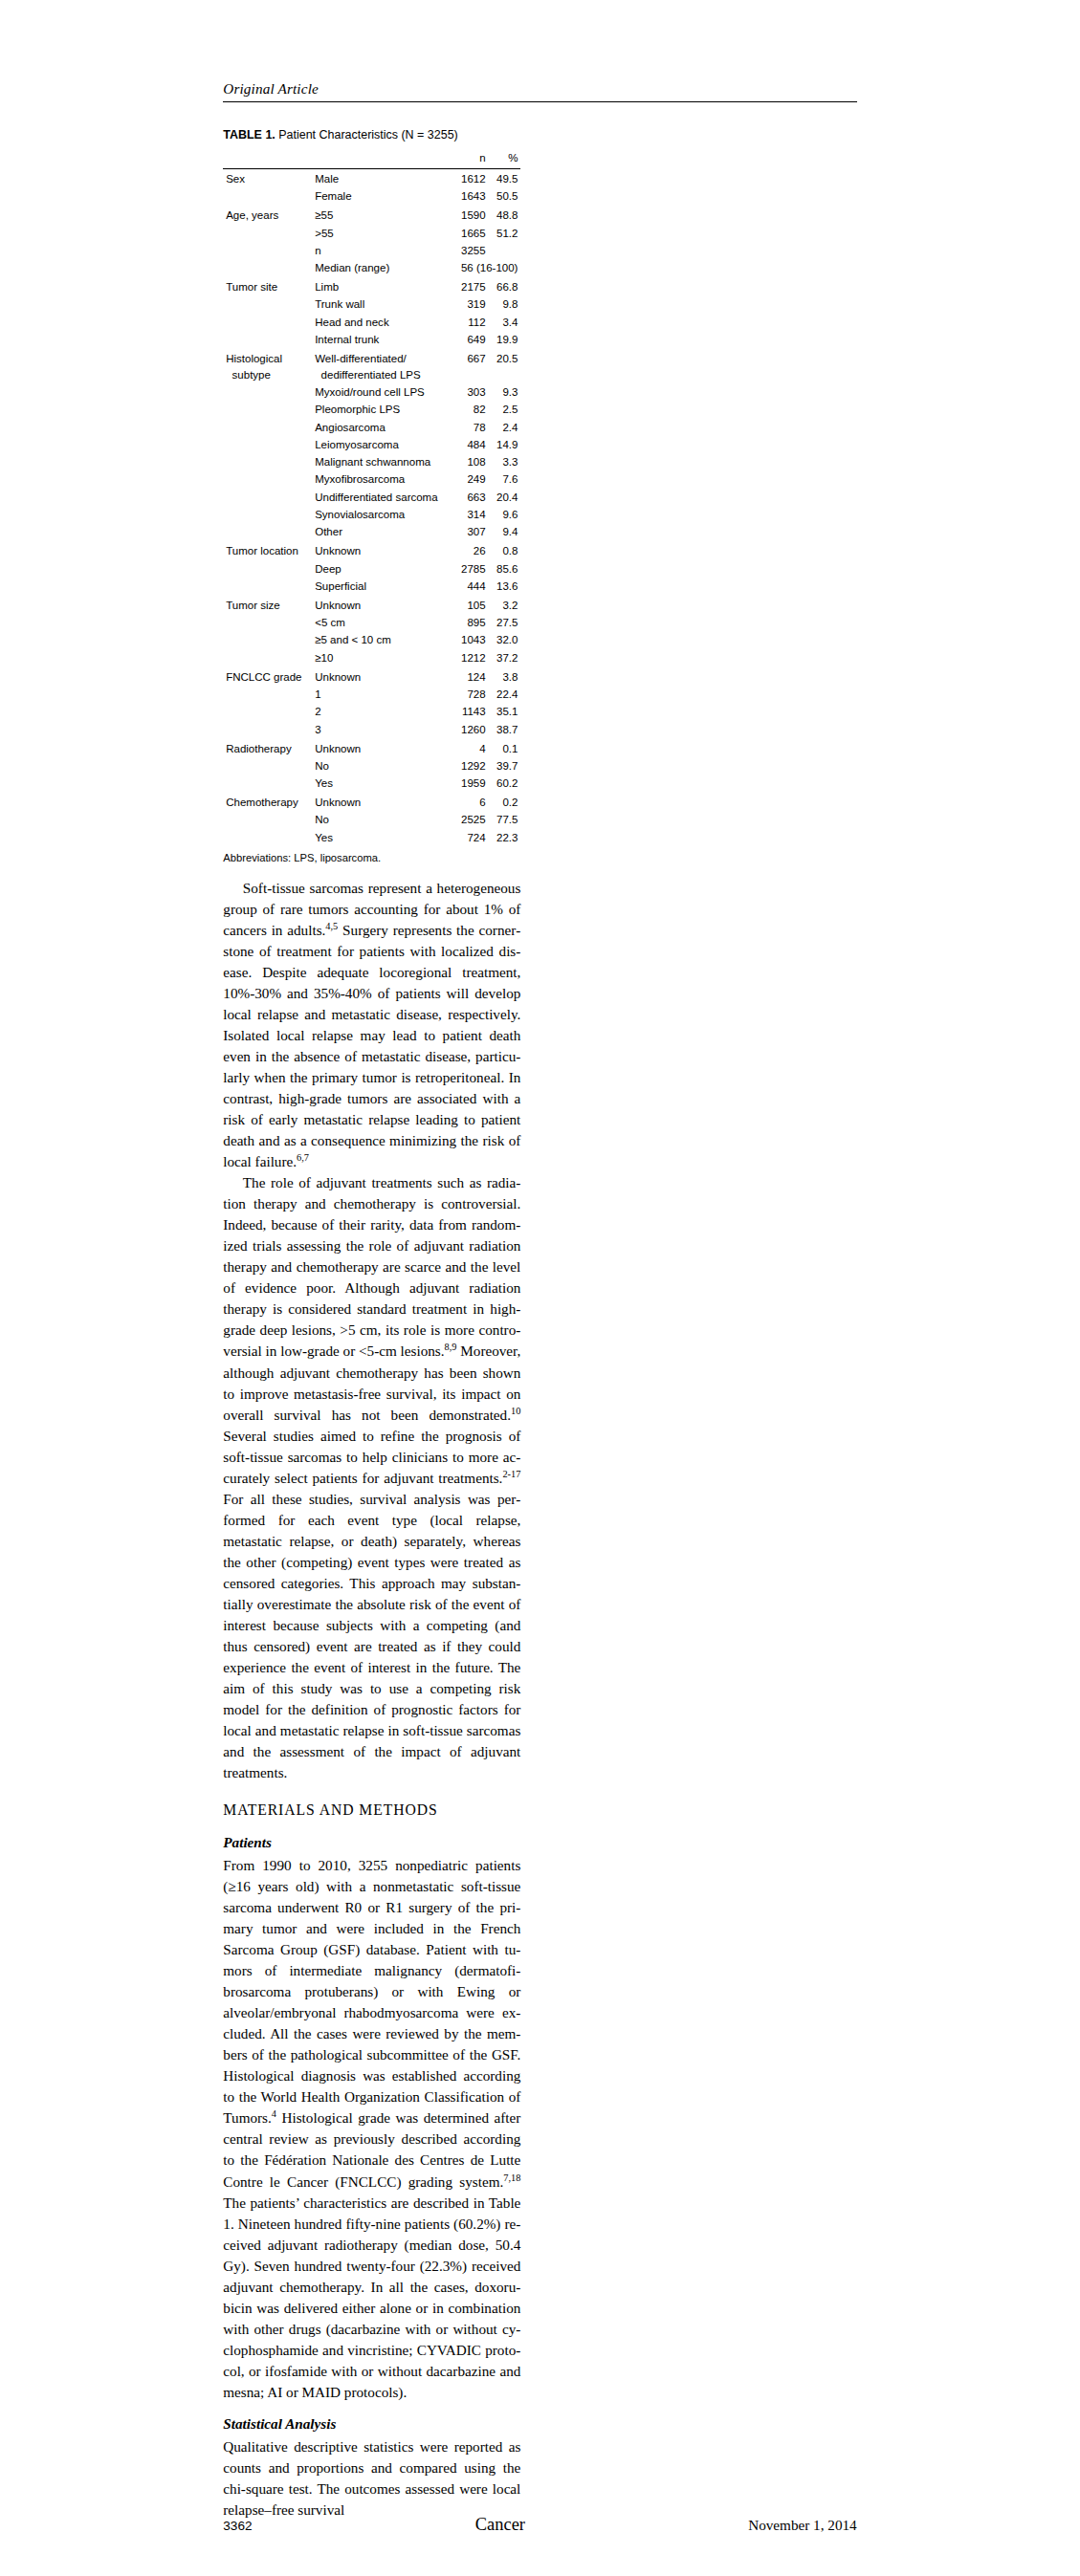Original Article
TABLE 1. Patient Characteristics (N = 3255)
| | | n | % |
| --- | --- | --- | --- |
| Sex | Male | 1612 | 49.5 |
| | Female | 1643 | 50.5 |
| Age, years | ≥55 | 1590 | 48.8 |
| | >55 | 1665 | 51.2 |
| | n | 3255 | |
| | Median (range) | 56 (16-100) |
| Tumor site | Limb | 2175 | 66.8 |
| | Trunk wall | 319 | 9.8 |
| | Head and neck | 112 | 3.4 |
| | Internal trunk | 649 | 19.9 |
| Histological subtype | Well-differentiated/ dedifferentiated LPS | 667 | 20.5 |
| | Myxoid/round cell LPS | 303 | 9.3 |
| | Pleomorphic LPS | 82 | 2.5 |
| | Angiosarcoma | 78 | 2.4 |
| | Leiomyosarcoma | 484 | 14.9 |
| | Malignant schwannoma | 108 | 3.3 |
| | Myxofibrosarcoma | 249 | 7.6 |
| | Undifferentiated sarcoma | 663 | 20.4 |
| | Synovialosarcoma | 314 | 9.6 |
| | Other | 307 | 9.4 |
| Tumor location | Unknown | 26 | 0.8 |
| | Deep | 2785 | 85.6 |
| | Superficial | 444 | 13.6 |
| Tumor size | Unknown | 105 | 3.2 |
| | <5 cm | 895 | 27.5 |
| | ≥5 and < 10 cm | 1043 | 32.0 |
| | ≥10 | 1212 | 37.2 |
| FNCLCC grade | Unknown | 124 | 3.8 |
| | 1 | 728 | 22.4 |
| | 2 | 1143 | 35.1 |
| | 3 | 1260 | 38.7 |
| Radiotherapy | Unknown | 4 | 0.1 |
| | No | 1292 | 39.7 |
| | Yes | 1959 | 60.2 |
| Chemotherapy | Unknown | 6 | 0.2 |
| | No | 2525 | 77.5 |
| | Yes | 724 | 22.3 |
Abbreviations: LPS, liposarcoma.
Soft-tissue sarcomas represent a heterogeneous group of rare tumors accounting for about 1% of cancers in adults.4,5 Surgery represents the cornerstone of treatment for patients with localized disease. Despite adequate locoregional treatment, 10%-30% and 35%-40% of patients will develop local relapse and metastatic disease, respectively. Isolated local relapse may lead to patient death even in the absence of metastatic disease, particularly when the primary tumor is retroperitoneal. In contrast, high-grade tumors are associated with a risk of early metastatic relapse leading to patient death and as a consequence minimizing the risk of local failure.6,7
The role of adjuvant treatments such as radiation therapy and chemotherapy is controversial. Indeed, because of their rarity, data from randomized trials assessing the role of adjuvant radiation therapy and chemotherapy are scarce and the level of evidence poor. Although adjuvant radiation therapy is considered standard treatment in high-grade deep lesions, >5 cm, its role is more controversial in low-grade or <5-cm lesions.8,9 Moreover, although adjuvant chemotherapy has been shown to improve metastasis-free survival, its impact on overall survival has not been demonstrated.10 Several studies aimed to refine the prognosis of soft-tissue sarcomas to help clinicians to more accurately select patients for adjuvant treatments.2-17 For all these studies, survival analysis was performed for each event type (local relapse, metastatic relapse, or death) separately, whereas the other (competing) event types were treated as censored categories. This approach may substantially overestimate the absolute risk of the event of interest because subjects with a competing (and thus censored) event are treated as if they could experience the event of interest in the future. The aim of this study was to use a competing risk model for the definition of prognostic factors for local and metastatic relapse in soft-tissue sarcomas and the assessment of the impact of adjuvant treatments.
Materials and Methods
Patients
From 1990 to 2010, 3255 nonpediatric patients (≥16 years old) with a nonmetastatic soft-tissue sarcoma underwent R0 or R1 surgery of the primary tumor and were included in the French Sarcoma Group (GSF) database. Patient with tumors of intermediate malignancy (dermatofibrosarcoma protuberans) or with Ewing or alveolar/embryonal rhabodmyosarcoma were excluded. All the cases were reviewed by the members of the pathological subcommittee of the GSF. Histological diagnosis was established according to the World Health Organization Classification of Tumors.4 Histological grade was determined after central review as previously described according to the Fédération Nationale des Centres de Lutte Contre le Cancer (FNCLCC) grading system.7,18 The patients’ characteristics are described in Table 1. Nineteen hundred fifty-nine patients (60.2%) received adjuvant radiotherapy (median dose, 50.4 Gy). Seven hundred twenty-four (22.3%) received adjuvant chemotherapy. In all the cases, doxorubicin was delivered either alone or in combination with other drugs (dacarbazine with or without cyclophosphamide and vincristine; CYVADIC protocol, or ifosfamide with or without dacarbazine and mesna; AI or MAID protocols).
Statistical Analysis
Qualitative descriptive statistics were reported as counts and proportions and compared using the chi-square test. The outcomes assessed were local relapse–free survival
3362 Cancer November 1, 2014